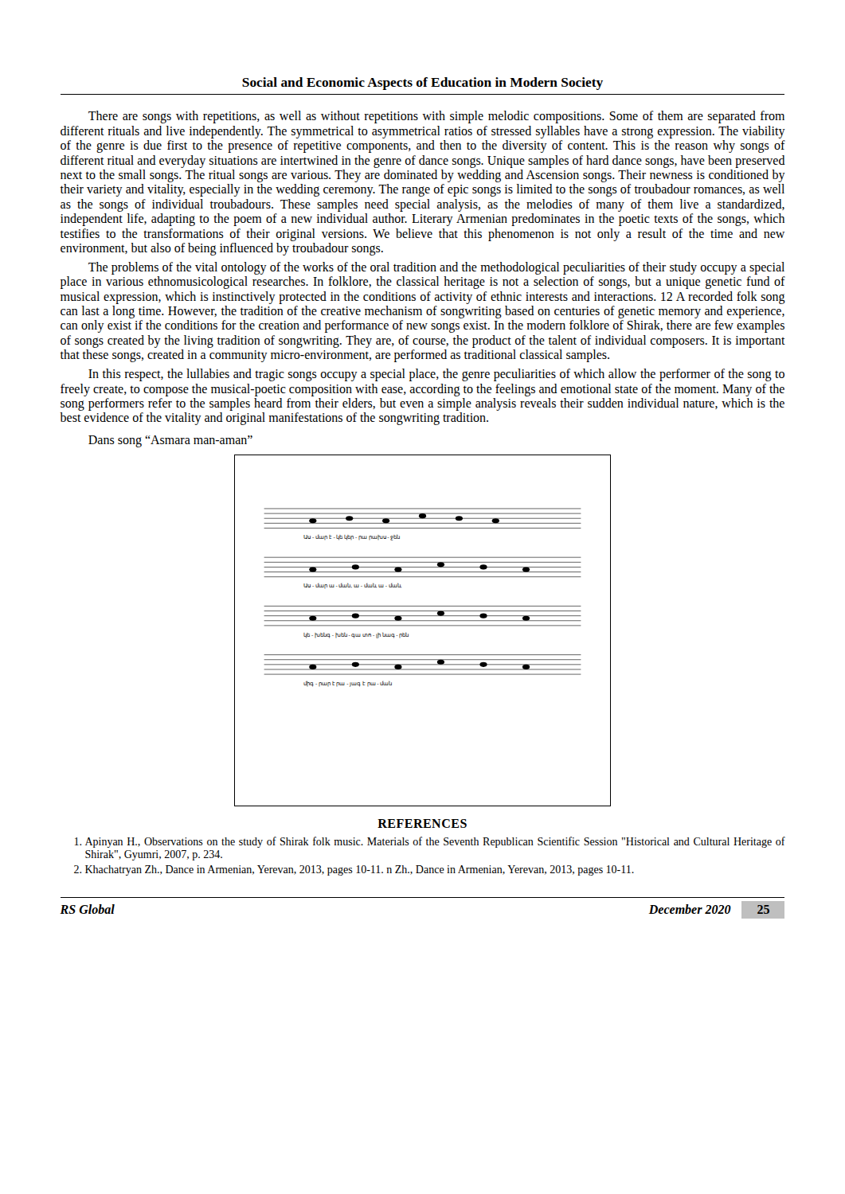Social and Economic Aspects of Education in Modern Society
There are songs with repetitions, as well as without repetitions with simple melodic compositions. Some of them are separated from different rituals and live independently. The symmetrical to asymmetrical ratios of stressed syllables have a strong expression. The viability of the genre is due first to the presence of repetitive components, and then to the diversity of content. This is the reason why songs of different ritual and everyday situations are intertwined in the genre of dance songs. Unique samples of hard dance songs, have been preserved next to the small songs. The ritual songs are various. They are dominated by wedding and Ascension songs. Their newness is conditioned by their variety and vitality, especially in the wedding ceremony. The range of epic songs is limited to the songs of troubadour romances, as well as the songs of individual troubadours. These samples need special analysis, as the melodies of many of them live a standardized, independent life, adapting to the poem of a new individual author. Literary Armenian predominates in the poetic texts of the songs, which testifies to the transformations of their original versions. We believe that this phenomenon is not only a result of the time and new environment, but also of being influenced by troubadour songs.
The problems of the vital ontology of the works of the oral tradition and the methodological peculiarities of their study occupy a special place in various ethnomusicological researches. In folklore, the classical heritage is not a selection of songs, but a unique genetic fund of musical expression, which is instinctively protected in the conditions of activity of ethnic interests and interactions. 12 A recorded folk song can last a long time. However, the tradition of the creative mechanism of songwriting based on centuries of genetic memory and experience, can only exist if the conditions for the creation and performance of new songs exist. In the modern folklore of Shirak, there are few examples of songs created by the living tradition of songwriting. They are, of course, the product of the talent of individual composers. It is important that these songs, created in a community micro-environment, are performed as traditional classical samples.
In this respect, the lullabies and tragic songs occupy a special place, the genre peculiarities of which allow the performer of the song to freely create, to compose the musical-poetic composition with ease, according to the feelings and emotional state of the moment. Many of the song performers refer to the samples heard from their elders, but even a simple analysis reveals their sudden individual nature, which is the best evidence of the vitality and original manifestations of the songwriting tradition.
Dans song “Asmara man-aman”
REFERENCES
Apinyan H., Observations on the study of Shirak folk music. Materials of the Seventh Republican Scientific Session "Historical and Cultural Heritage of Shirak", Gyumri, 2007, p. 234.
Khachatryan Zh., Dance in Armenian, Yerevan, 2013, pages 10-11. n Zh., Dance in Armenian, Yerevan, 2013, pages 10-11.
RS Global
December 2020
25